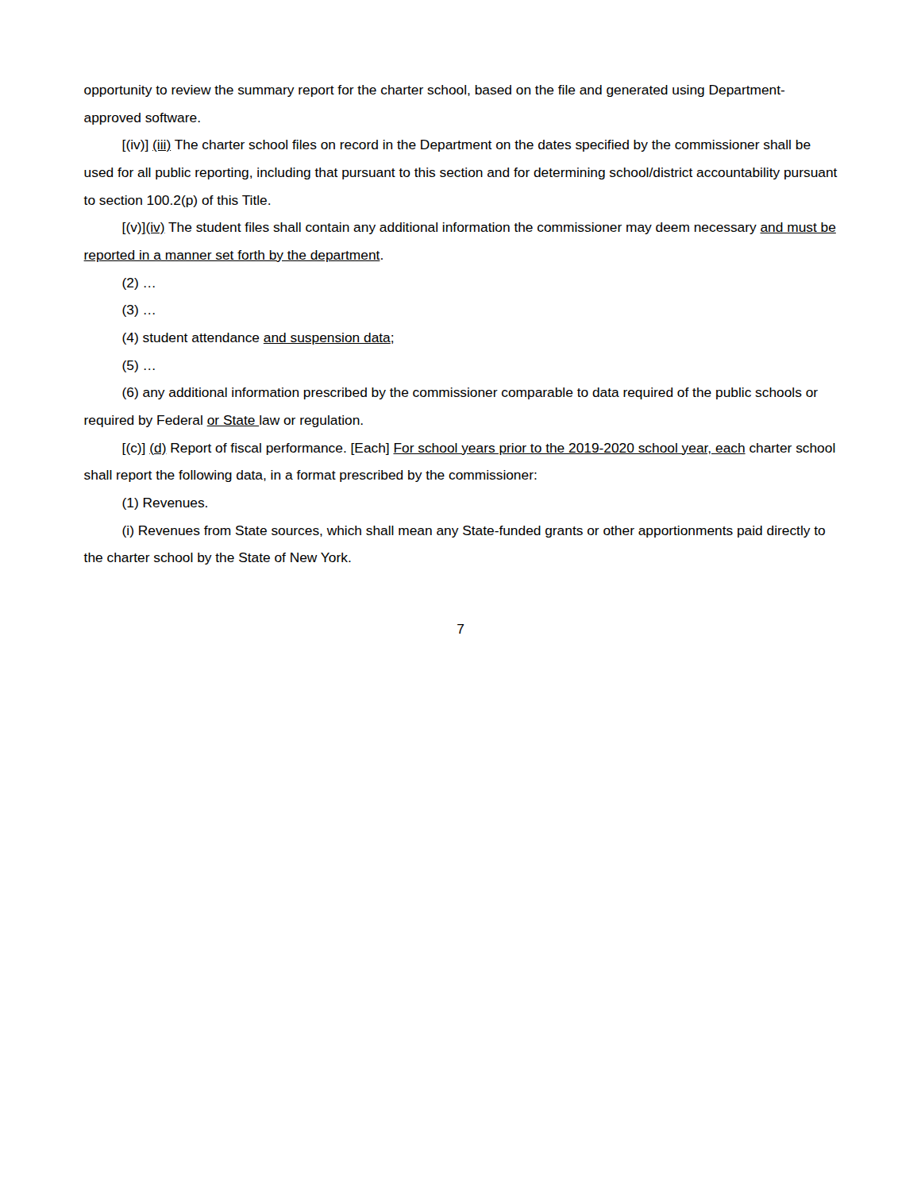opportunity to review the summary report for the charter school, based on the file and generated using Department-approved software.
[(iv)] (iii) The charter school files on record in the Department on the dates specified by the commissioner shall be used for all public reporting, including that pursuant to this section and for determining school/district accountability pursuant to section 100.2(p) of this Title.
[(v)](iv) The student files shall contain any additional information the commissioner may deem necessary and must be reported in a manner set forth by the department.
(2) …
(3) …
(4) student attendance and suspension data;
(5) …
(6) any additional information prescribed by the commissioner comparable to data required of the public schools or required by Federal or State law or regulation.
[(c)] (d) Report of fiscal performance. [Each] For school years prior to the 2019-2020 school year, each charter school shall report the following data, in a format prescribed by the commissioner:
(1) Revenues.
(i) Revenues from State sources, which shall mean any State-funded grants or other apportionments paid directly to the charter school by the State of New York.
7